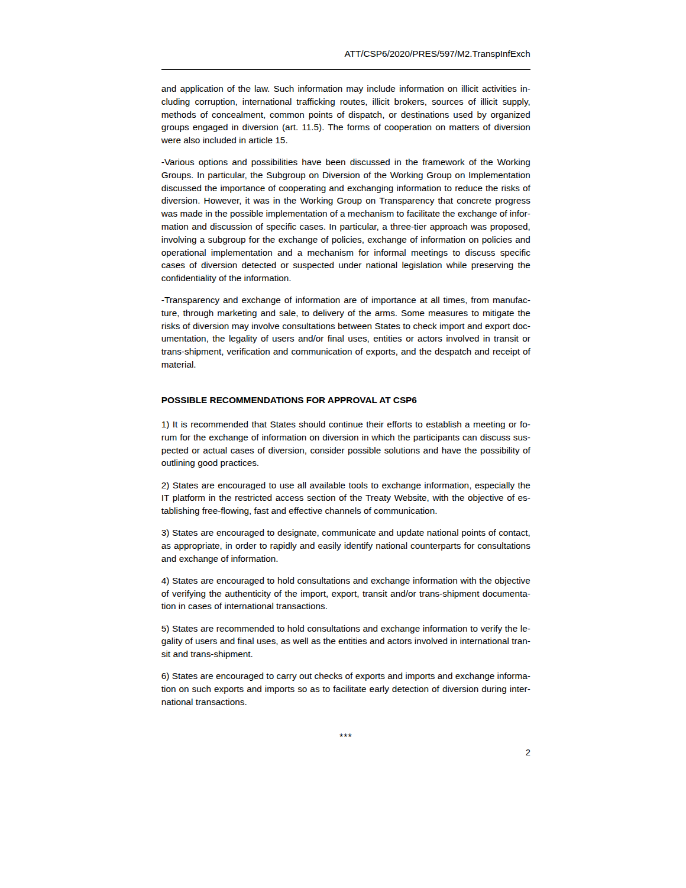ATT/CSP6/2020/PRES/597/M2.TranspInfExch
and application of the law. Such information may include information on illicit activities including corruption, international trafficking routes, illicit brokers, sources of illicit supply, methods of concealment, common points of dispatch, or destinations used by organized groups engaged in diversion (art. 11.5). The forms of cooperation on matters of diversion were also included in article 15.
-Various options and possibilities have been discussed in the framework of the Working Groups. In particular, the Subgroup on Diversion of the Working Group on Implementation discussed the importance of cooperating and exchanging information to reduce the risks of diversion. However, it was in the Working Group on Transparency that concrete progress was made in the possible implementation of a mechanism to facilitate the exchange of information and discussion of specific cases. In particular, a three-tier approach was proposed, involving a subgroup for the exchange of policies, exchange of information on policies and operational implementation and a mechanism for informal meetings to discuss specific cases of diversion detected or suspected under national legislation while preserving the confidentiality of the information.
-Transparency and exchange of information are of importance at all times, from manufacture, through marketing and sale, to delivery of the arms. Some measures to mitigate the risks of diversion may involve consultations between States to check import and export documentation, the legality of users and/or final uses, entities or actors involved in transit or trans-shipment, verification and communication of exports, and the despatch and receipt of material.
POSSIBLE RECOMMENDATIONS FOR APPROVAL AT CSP6
1) It is recommended that States should continue their efforts to establish a meeting or forum for the exchange of information on diversion in which the participants can discuss suspected or actual cases of diversion, consider possible solutions and have the possibility of outlining good practices.
2) States are encouraged to use all available tools to exchange information, especially the IT platform in the restricted access section of the Treaty Website, with the objective of establishing free-flowing, fast and effective channels of communication.
3) States are encouraged to designate, communicate and update national points of contact, as appropriate, in order to rapidly and easily identify national counterparts for consultations and exchange of information.
4) States are encouraged to hold consultations and exchange information with the objective of verifying the authenticity of the import, export, transit and/or trans-shipment documentation in cases of international transactions.
5) States are recommended to hold consultations and exchange information to verify the legality of users and final uses, as well as the entities and actors involved in international transit and trans-shipment.
6) States are encouraged to carry out checks of exports and imports and exchange information on such exports and imports so as to facilitate early detection of diversion during international transactions.
***
2